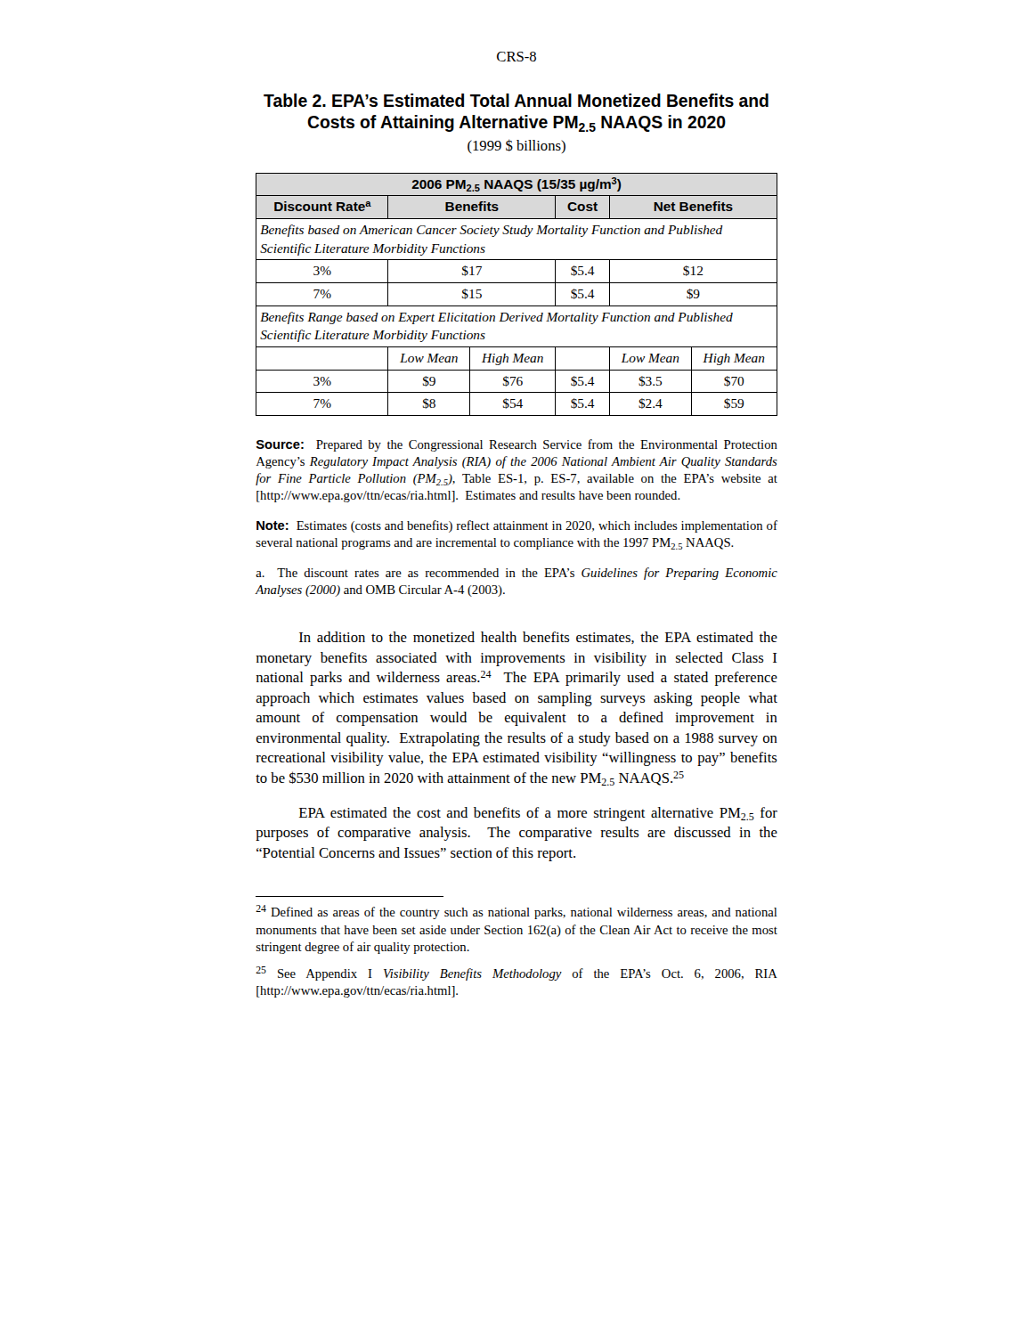CRS-8
Table 2. EPA’s Estimated Total Annual Monetized Benefits and Costs of Attaining Alternative PM2.5 NAAQS in 2020
(1999 $ billions)
| 2006 PM 2.5 NAAQS (15/35 µg/m 3 ) |
| Discount Rate a | Benefits | Cost | Net Benefits |
| Benefits based on American Cancer Society Study Mortality Function and Published Scientific Literature Morbidity Functions |
| 3% | $17 | $5.4 | $12 |
| 7% | $15 | $5.4 | $9 |
| Benefits Range based on Expert Elicitation Derived Mortality Function and Published Scientific Literature Morbidity Functions |
| | Low Mean | High Mean | | Low Mean | High Mean |
| 3% | $9 | $76 | $5.4 | $3.5 | $70 |
| 7% | $8 | $54 | $5.4 | $2.4 | $59 |
Source: Prepared by the Congressional Research Service from the Environmental Protection Agency’s Regulatory Impact Analysis (RIA) of the 2006 National Ambient Air Quality Standards for Fine Particle Pollution (PM2.5), Table ES-1, p. ES-7, available on the EPA’s website at [http://www.epa.gov/ttn/ecas/ria.html]. Estimates and results have been rounded.
Note: Estimates (costs and benefits) reflect attainment in 2020, which includes implementation of several national programs and are incremental to compliance with the 1997 PM2.5 NAAQS.
a. The discount rates are as recommended in the EPA’s Guidelines for Preparing Economic Analyses (2000) and OMB Circular A-4 (2003).
In addition to the monetized health benefits estimates, the EPA estimated the monetary benefits associated with improvements in visibility in selected Class I national parks and wilderness areas.24 The EPA primarily used a stated preference approach which estimates values based on sampling surveys asking people what amount of compensation would be equivalent to a defined improvement in environmental quality. Extrapolating the results of a study based on a 1988 survey on recreational visibility value, the EPA estimated visibility “willingness to pay” benefits to be $530 million in 2020 with attainment of the new PM2.5 NAAQS.25
EPA estimated the cost and benefits of a more stringent alternative PM2.5 for purposes of comparative analysis. The comparative results are discussed in the “Potential Concerns and Issues” section of this report.
24 Defined as areas of the country such as national parks, national wilderness areas, and national monuments that have been set aside under Section 162(a) of the Clean Air Act to receive the most stringent degree of air quality protection.
25 See Appendix I Visibility Benefits Methodology of the EPA’s Oct. 6, 2006, RIA [http://www.epa.gov/ttn/ecas/ria.html].